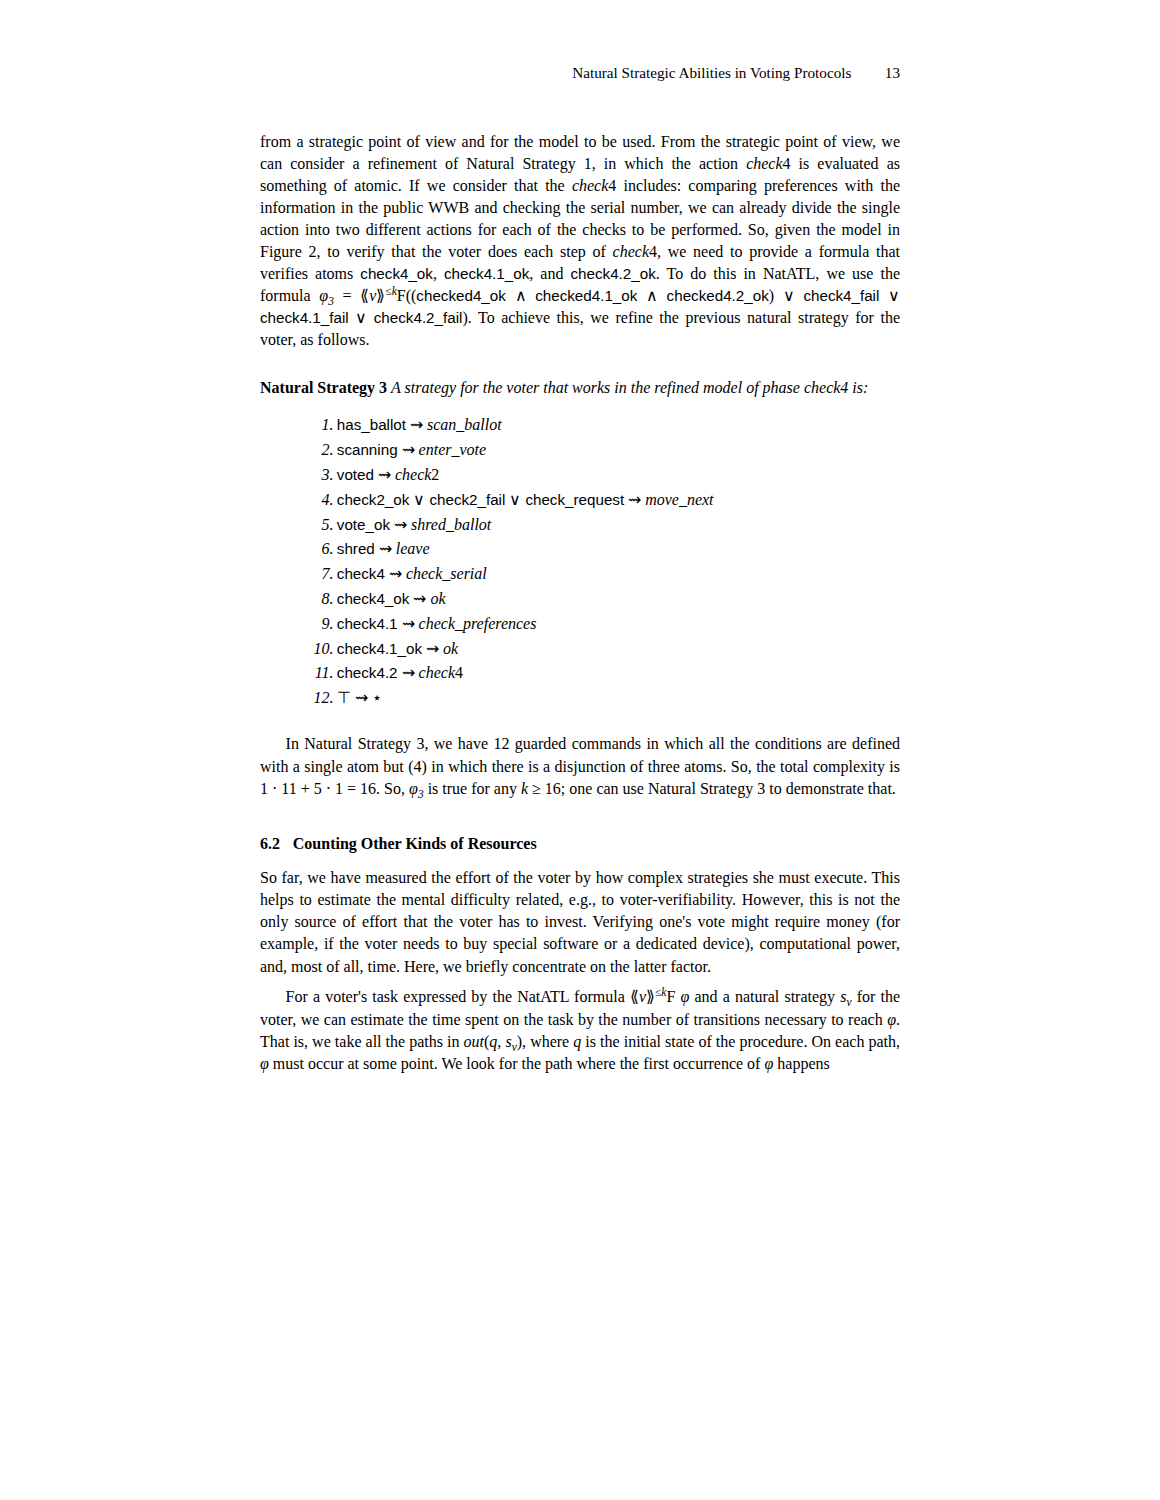Natural Strategic Abilities in Voting Protocols 13
from a strategic point of view and for the model to be used. From the strategic point of view, we can consider a refinement of Natural Strategy 1, in which the action check4 is evaluated as something of atomic. If we consider that the check4 includes: comparing preferences with the information in the public WWB and checking the serial number, we can already divide the single action into two different actions for each of the checks to be performed. So, given the model in Figure 2, to verify that the voter does each step of check4, we need to provide a formula that verifies atoms check4_ok, check4.1_ok, and check4.2_ok. To do this in NatATL, we use the formula φ3 = ⟪v⟫≤kF((checked4_ok ∧ checked4.1_ok ∧ checked4.2_ok) ∨ check4_fail ∨ check4.1_fail ∨ check4.2_fail). To achieve this, we refine the previous natural strategy for the voter, as follows.
Natural Strategy 3 A strategy for the voter that works in the refined model of phase check4 is:
1. has_ballot ⇝ scan_ballot
2. scanning ⇝ enter_vote
3. voted ⇝ check2
4. check2_ok ∨ check2_fail ∨ check_request ⇝ move_next
5. vote_ok ⇝ shred_ballot
6. shred ⇝ leave
7. check4 ⇝ check_serial
8. check4_ok ⇝ ok
9. check4.1 ⇝ check_preferences
10. check4.1_ok ⇝ ok
11. check4.2 ⇝ check4
12. ⊤ ⇝ ⋆
In Natural Strategy 3, we have 12 guarded commands in which all the conditions are defined with a single atom but (4) in which there is a disjunction of three atoms. So, the total complexity is 1 · 11 + 5 · 1 = 16. So, φ3 is true for any k ≥ 16; one can use Natural Strategy 3 to demonstrate that.
6.2 Counting Other Kinds of Resources
So far, we have measured the effort of the voter by how complex strategies she must execute. This helps to estimate the mental difficulty related, e.g., to voter-verifiability. However, this is not the only source of effort that the voter has to invest. Verifying one's vote might require money (for example, if the voter needs to buy special software or a dedicated device), computational power, and, most of all, time. Here, we briefly concentrate on the latter factor.
For a voter's task expressed by the NatATL formula ⟪v⟫≤kF φ and a natural strategy sv for the voter, we can estimate the time spent on the task by the number of transitions necessary to reach φ. That is, we take all the paths in out(q, sv), where q is the initial state of the procedure. On each path, φ must occur at some point. We look for the path where the first occurrence of φ happens